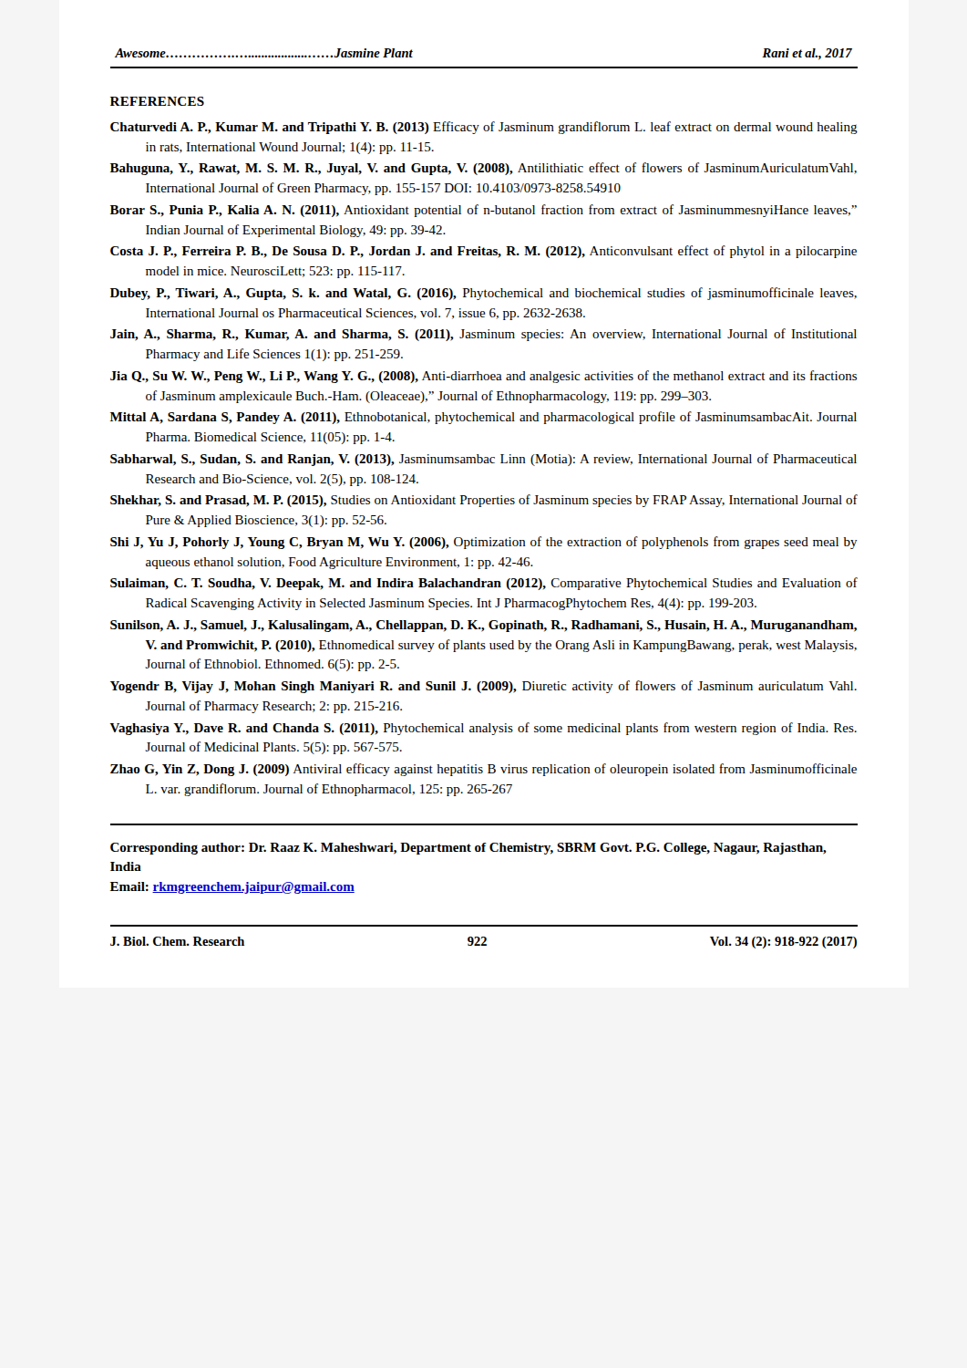Awesome…………….…..................……Jasmine Plant Rani et al., 2017
REFERENCES
Chaturvedi A. P., Kumar M. and Tripathi Y. B. (2013) Efficacy of Jasminum grandiflorum L. leaf extract on dermal wound healing in rats, International Wound Journal; 1(4): pp. 11-15.
Bahuguna, Y., Rawat, M. S. M. R., Juyal, V. and Gupta, V. (2008), Antilithiatic effect of flowers of JasminumAuriculatumVahl, International Journal of Green Pharmacy, pp. 155-157 DOI: 10.4103/0973-8258.54910
Borar S., Punia P., Kalia A. N. (2011), Antioxidant potential of n-butanol fraction from extract of JasminummesnyiHance leaves,” Indian Journal of Experimental Biology, 49: pp. 39-42.
Costa J. P., Ferreira P. B., De Sousa D. P., Jordan J. and Freitas, R. M. (2012), Anticonvulsant effect of phytol in a pilocarpine model in mice. NeurosciLett; 523: pp. 115-117.
Dubey, P., Tiwari, A., Gupta, S. k. and Watal, G. (2016), Phytochemical and biochemical studies of jasminumofficinale leaves, International Journal os Pharmaceutical Sciences, vol. 7, issue 6, pp. 2632-2638.
Jain, A., Sharma, R., Kumar, A. and Sharma, S. (2011), Jasminum species: An overview, International Journal of Institutional Pharmacy and Life Sciences 1(1): pp. 251-259.
Jia Q., Su W. W., Peng W., Li P., Wang Y. G., (2008), Anti-diarrhoea and analgesic activities of the methanol extract and its fractions of Jasminum amplexicaule Buch.-Ham. (Oleaceae),” Journal of Ethnopharmacology, 119: pp. 299–303.
Mittal A, Sardana S, Pandey A. (2011), Ethnobotanical, phytochemical and pharmacological profile of JasminumsambacAit. Journal Pharma. Biomedical Science, 11(05): pp. 1-4.
Sabharwal, S., Sudan, S. and Ranjan, V. (2013), Jasminumsambac Linn (Motia): A review, International Journal of Pharmaceutical Research and Bio-Science, vol. 2(5), pp. 108-124.
Shekhar, S. and Prasad, M. P. (2015), Studies on Antioxidant Properties of Jasminum species by FRAP Assay, International Journal of Pure & Applied Bioscience, 3(1): pp. 52-56.
Shi J, Yu J, Pohorly J, Young C, Bryan M, Wu Y. (2006), Optimization of the extraction of polyphenols from grapes seed meal by aqueous ethanol solution, Food Agriculture Environment, 1: pp. 42-46.
Sulaiman, C. T. Soudha, V. Deepak, M. and Indira Balachandran (2012), Comparative Phytochemical Studies and Evaluation of Radical Scavenging Activity in Selected Jasminum Species. Int J PharmacogPhytochem Res, 4(4): pp. 199-203.
Sunilson, A. J., Samuel, J., Kalusalingam, A., Chellappan, D. K., Gopinath, R., Radhamani, S., Husain, H. A., Muruganandham, V. and Promwichit, P. (2010), Ethnomedical survey of plants used by the Orang Asli in KampungBawang, perak, west Malaysis, Journal of Ethnobiol. Ethnomed. 6(5): pp. 2-5.
Yogendr B, Vijay J, Mohan Singh Maniyari R. and Sunil J. (2009), Diuretic activity of flowers of Jasminum auriculatum Vahl. Journal of Pharmacy Research; 2: pp. 215-216.
Vaghasiya Y., Dave R. and Chanda S. (2011), Phytochemical analysis of some medicinal plants from western region of India. Res. Journal of Medicinal Plants. 5(5): pp. 567-575.
Zhao G, Yin Z, Dong J. (2009) Antiviral efficacy against hepatitis B virus replication of oleuropein isolated from Jasminumofficinale L. var. grandiflorum. Journal of Ethnopharmacol, 125: pp. 265-267
Corresponding author: Dr. Raaz K. Maheshwari, Department of Chemistry, SBRM Govt. P.G. College, Nagaur, Rajasthan, India
Email: rkmgreenchem.jaipur@gmail.com
J. Biol. Chem. Research 922 Vol. 34 (2): 918-922 (2017)